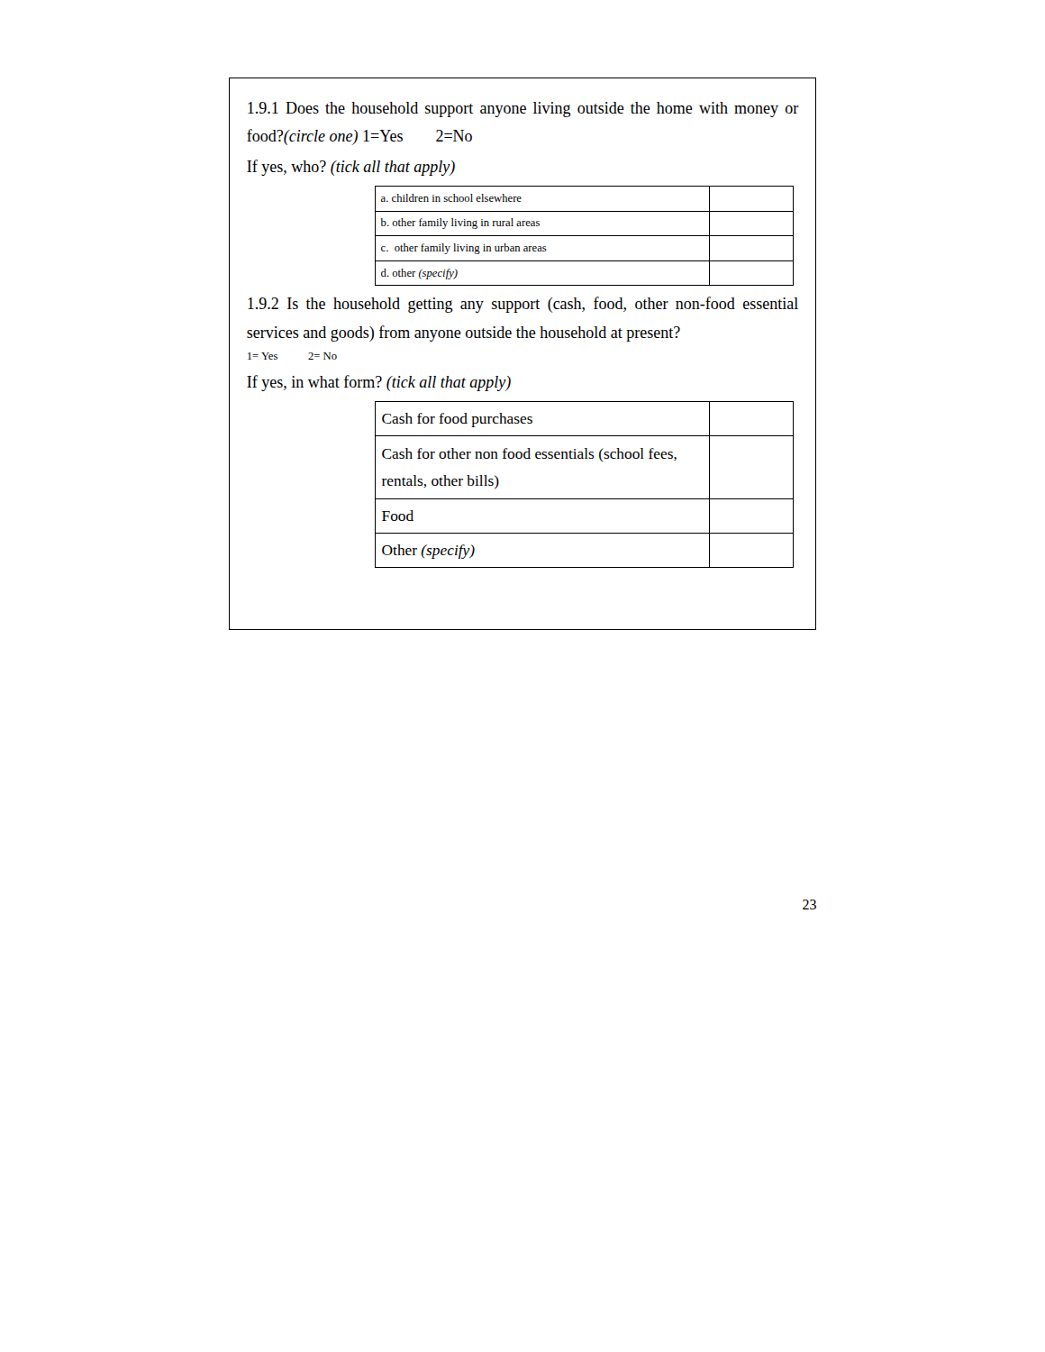1.9.1 Does the household support anyone living outside the home with money or food?(circle one) 1=Yes 2=No
If yes, who? (tick all that apply)
| a. children in school elsewhere | |
| b. other family living in rural areas | |
| c. other family living in urban areas | |
| d. other (specify) | |
1.9.2 Is the household getting any support (cash, food, other non-food essential services and goods) from anyone outside the household at present?
1= Yes 2= No
If yes, in what form? (tick all that apply)
| Cash for food purchases | |
| Cash for other non food essentials (school fees, rentals, other bills) | |
| Food | |
| Other (specify) | |
23